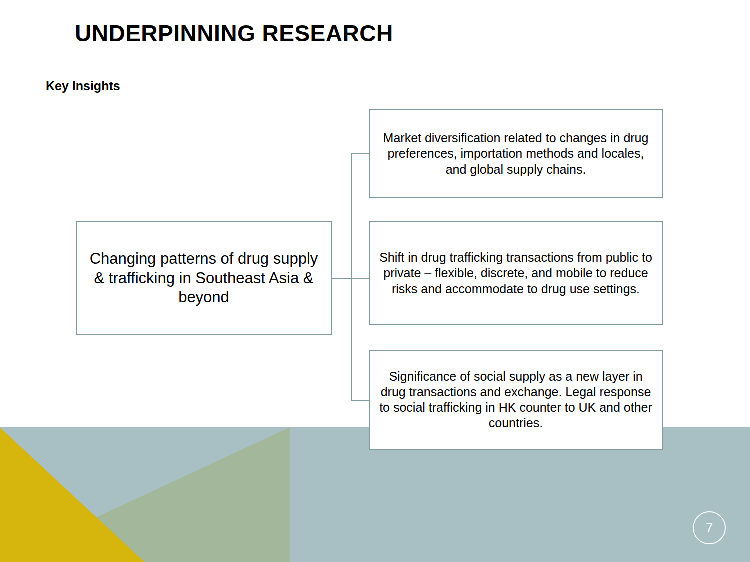UNDERPINNING RESEARCH
Key Insights
Changing patterns of drug supply & trafficking in Southeast Asia & beyond
Market diversification related to changes in drug preferences, importation methods and locales, and global supply chains.
Shift in drug trafficking transactions from public to private – flexible, discrete, and mobile to reduce risks and accommodate to drug use settings.
Significance of social supply as a new layer in drug transactions and exchange. Legal response to social trafficking in HK counter to UK and other countries.
7